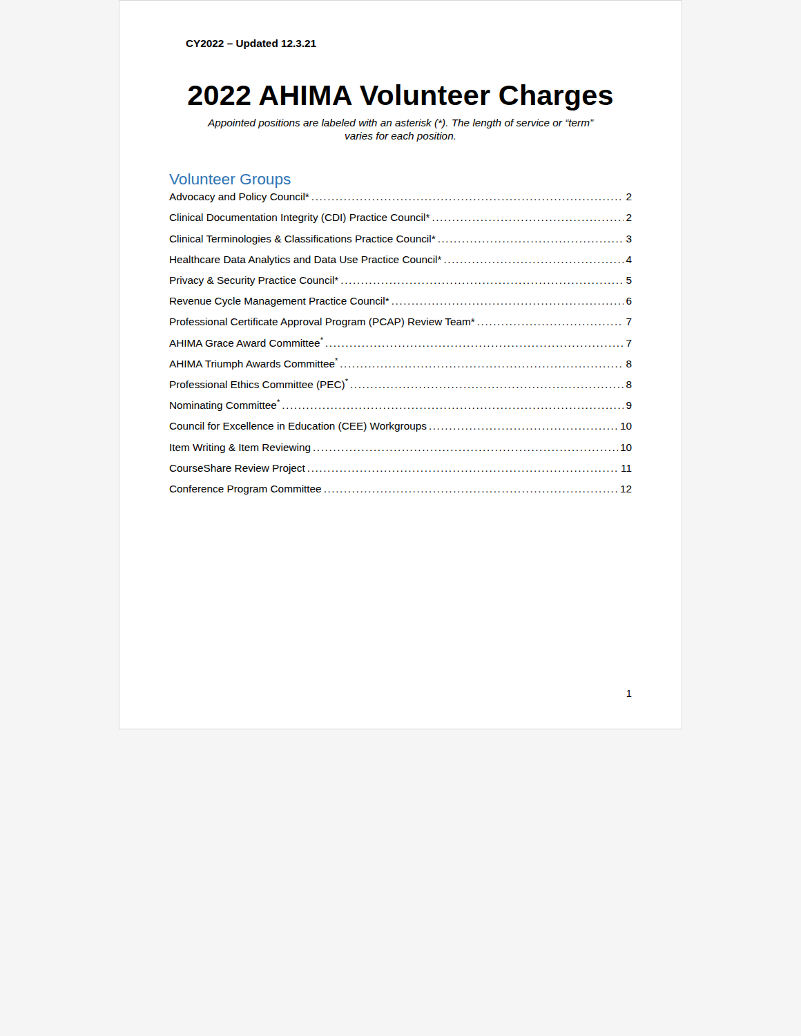CY2022 – Updated 12.3.21
2022 AHIMA Volunteer Charges
Appointed positions are labeled with an asterisk (*). The length of service or “term” varies for each position.
Volunteer Groups
Advocacy and Policy Council* .................................................................................................................................. 2
Clinical Documentation Integrity (CDI) Practice Council* .................................................................................................................................. 2
Clinical Terminologies & Classifications Practice Council* .................................................................................................................................. 3
Healthcare Data Analytics and Data Use Practice Council* .................................................................................................................................. 4
Privacy & Security Practice Council* .................................................................................................................................. 5
Revenue Cycle Management Practice Council* .................................................................................................................................. 6
Professional Certificate Approval Program (PCAP) Review Team* .................................................................................................................................. 7
AHIMA Grace Award Committee* .................................................................................................................................. 7
AHIMA Triumph Awards Committee* .................................................................................................................................. 8
Professional Ethics Committee (PEC)* .................................................................................................................................. 8
Nominating Committee* .................................................................................................................................. 9
Council for Excellence in Education (CEE) Workgroups .................................................................................................................................. 10
Item Writing & Item Reviewing .................................................................................................................................. 10
CourseShare Review Project .................................................................................................................................. 11
Conference Program Committee .................................................................................................................................. 12
1